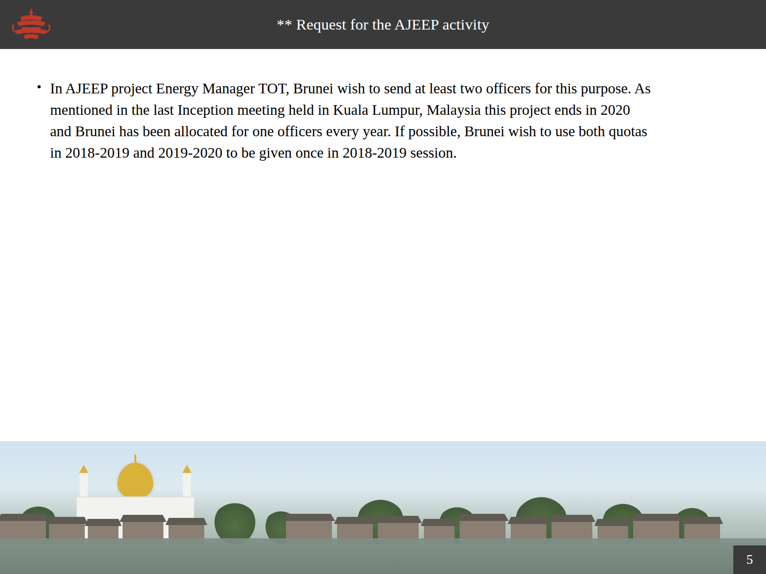** Request for the AJEEP activity
In AJEEP project Energy Manager TOT, Brunei wish to send at least two officers for this purpose. As mentioned in the last Inception meeting held in Kuala Lumpur, Malaysia this project ends in 2020 and Brunei has been allocated for one officers every year. If possible, Brunei wish to use both quotas in 2018-2019 and 2019-2020 to be given once in 2018-2019 session.
5